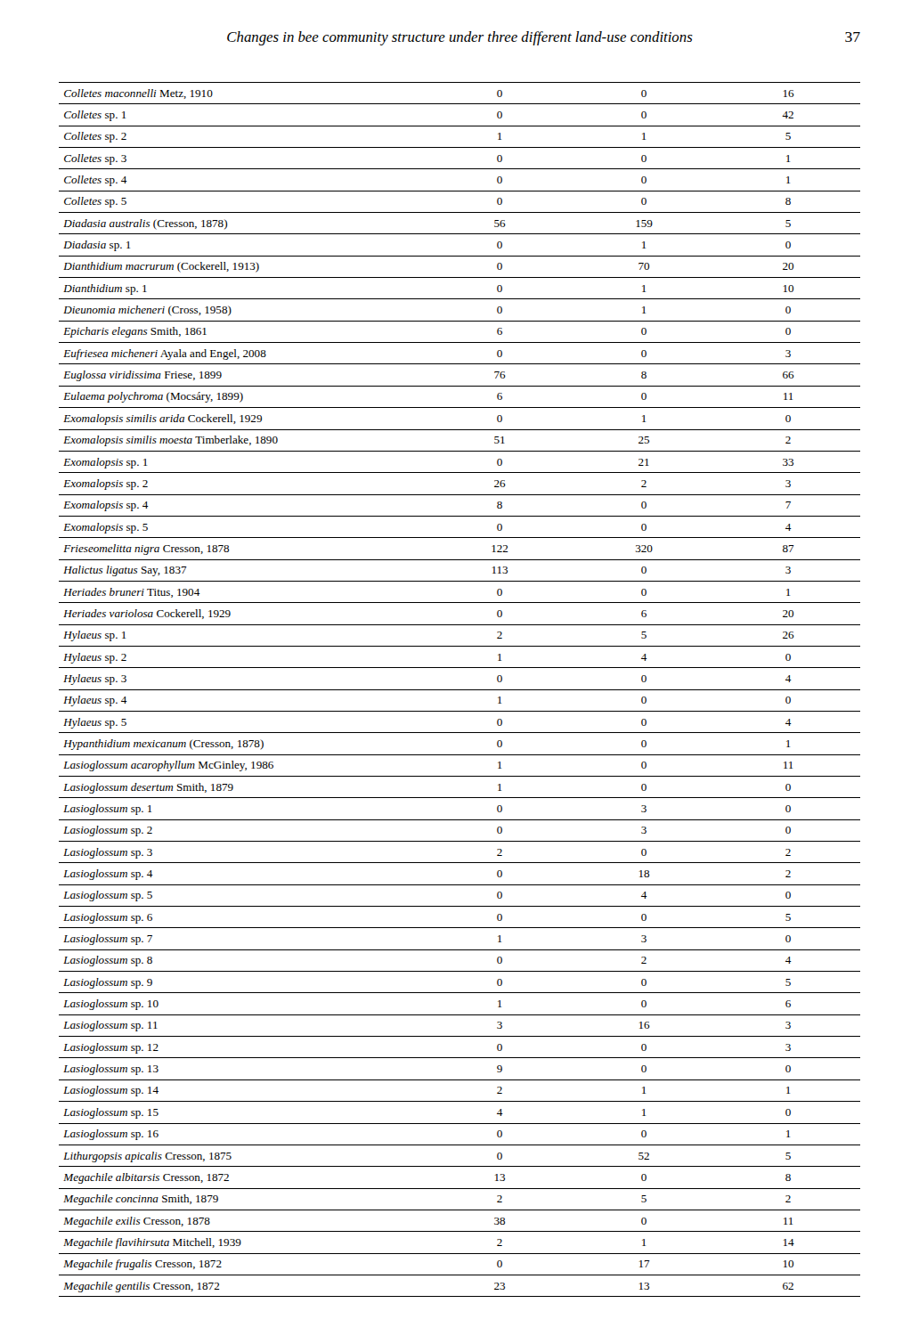Changes in bee community structure under three different land-use conditions
37
Bee species recorded under three land-use conditions, with specimen counts per condition.
| Colletes maconnelli Metz, 1910 | 0 | 0 | 16 |
| Colletes sp. 1 | 0 | 0 | 42 |
| Colletes sp. 2 | 1 | 1 | 5 |
| Colletes sp. 3 | 0 | 0 | 1 |
| Colletes sp. 4 | 0 | 0 | 1 |
| Colletes sp. 5 | 0 | 0 | 8 |
| Diadasia australis (Cresson, 1878) | 56 | 159 | 5 |
| Diadasia sp. 1 | 0 | 1 | 0 |
| Dianthidium macrurum (Cockerell, 1913) | 0 | 70 | 20 |
| Dianthidium sp. 1 | 0 | 1 | 10 |
| Dieunomia micheneri (Cross, 1958) | 0 | 1 | 0 |
| Epicharis elegans Smith, 1861 | 6 | 0 | 0 |
| Eufriesea micheneri Ayala and Engel, 2008 | 0 | 0 | 3 |
| Euglossa viridissima Friese, 1899 | 76 | 8 | 66 |
| Eulaema polychroma (Mocsáry, 1899) | 6 | 0 | 11 |
| Exomalopsis similis arida Cockerell, 1929 | 0 | 1 | 0 |
| Exomalopsis similis moesta Timberlake, 1890 | 51 | 25 | 2 |
| Exomalopsis sp. 1 | 0 | 21 | 33 |
| Exomalopsis sp. 2 | 26 | 2 | 3 |
| Exomalopsis sp. 4 | 8 | 0 | 7 |
| Exomalopsis sp. 5 | 0 | 0 | 4 |
| Frieseomelitta nigra Cresson, 1878 | 122 | 320 | 87 |
| Halictus ligatus Say, 1837 | 113 | 0 | 3 |
| Heriades bruneri Titus, 1904 | 0 | 0 | 1 |
| Heriades variolosa Cockerell, 1929 | 0 | 6 | 20 |
| Hylaeus sp. 1 | 2 | 5 | 26 |
| Hylaeus sp. 2 | 1 | 4 | 0 |
| Hylaeus sp. 3 | 0 | 0 | 4 |
| Hylaeus sp. 4 | 1 | 0 | 0 |
| Hylaeus sp. 5 | 0 | 0 | 4 |
| Hypanthidium mexicanum (Cresson, 1878) | 0 | 0 | 1 |
| Lasioglossum acarophyllum McGinley, 1986 | 1 | 0 | 11 |
| Lasioglossum desertum Smith, 1879 | 1 | 0 | 0 |
| Lasioglossum sp. 1 | 0 | 3 | 0 |
| Lasioglossum sp. 2 | 0 | 3 | 0 |
| Lasioglossum sp. 3 | 2 | 0 | 2 |
| Lasioglossum sp. 4 | 0 | 18 | 2 |
| Lasioglossum sp. 5 | 0 | 4 | 0 |
| Lasioglossum sp. 6 | 0 | 0 | 5 |
| Lasioglossum sp. 7 | 1 | 3 | 0 |
| Lasioglossum sp. 8 | 0 | 2 | 4 |
| Lasioglossum sp. 9 | 0 | 0 | 5 |
| Lasioglossum sp. 10 | 1 | 0 | 6 |
| Lasioglossum sp. 11 | 3 | 16 | 3 |
| Lasioglossum sp. 12 | 0 | 0 | 3 |
| Lasioglossum sp. 13 | 9 | 0 | 0 |
| Lasioglossum sp. 14 | 2 | 1 | 1 |
| Lasioglossum sp. 15 | 4 | 1 | 0 |
| Lasioglossum sp. 16 | 0 | 0 | 1 |
| Lithurgopsis apicalis Cresson, 1875 | 0 | 52 | 5 |
| Megachile albitarsis Cresson, 1872 | 13 | 0 | 8 |
| Megachile concinna Smith, 1879 | 2 | 5 | 2 |
| Megachile exilis Cresson, 1878 | 38 | 0 | 11 |
| Megachile flavihirsuta Mitchell, 1939 | 2 | 1 | 14 |
| Megachile frugalis Cresson, 1872 | 0 | 17 | 10 |
| Megachile gentilis Cresson, 1872 | 23 | 13 | 62 |